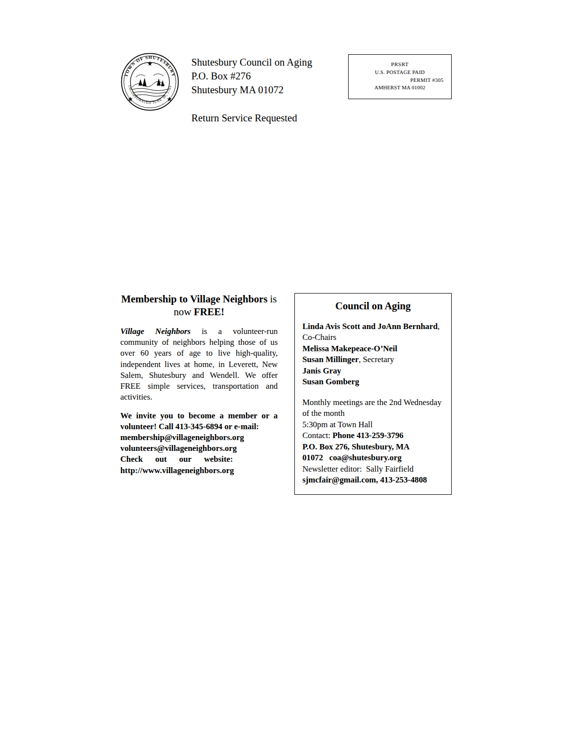TOWN OF SHUTESBURY INCORPORATED JUNE 30, 1761
Shutesbury Council on Aging
P.O. Box #276
Shutesbury MA 01072
Return Service Requested
PRSRT
U.S. POSTAGE PAID
PERMIT #305
AMHERST MA 01002
Membership to Village Neighbors is now FREE!
Village Neighbors is a volunteer-run community of neighbors helping those of us over 60 years of age to live high-quality, independent lives at home, in Leverett, New Salem, Shutesbury and Wendell. We offer FREE simple services, transportation and activities.
We invite you to become a member or a volunteer! Call 413-345-6894 or e-mail:
membership@villageneighbors.org
volunteers@villageneighbors.org
Check out our website:
http://www.villageneighbors.org
Council on Aging
Linda Avis Scott and JoAnn Bernhard, Co-Chairs
Melissa Makepeace-O’Neil
Susan Millinger, Secretary
Janis Gray
Susan Gomberg
Monthly meetings are the 2nd Wednesday of the month
5:30pm at Town Hall
Contact: Phone 413-259-3796
P.O. Box 276, Shutesbury, MA 01072 coa@shutesbury.org
Newsletter editor: Sally Fairfield
sjmcfair@gmail.com, 413-253-4808